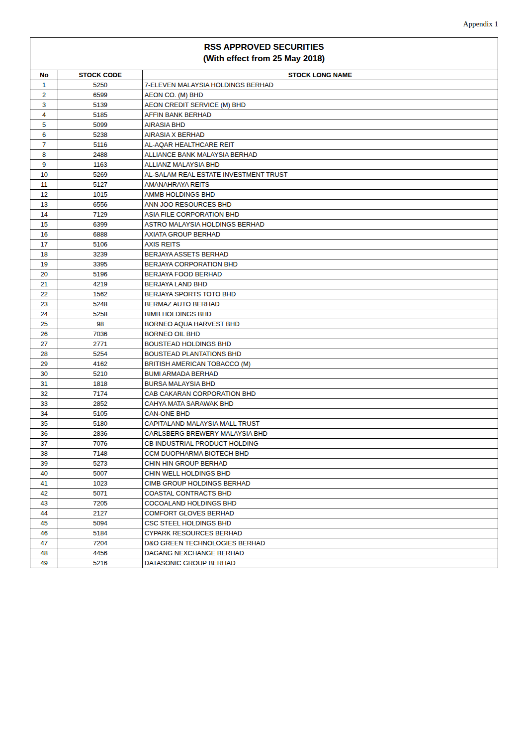Appendix 1
RSS APPROVED SECURITIES (With effect from 25 May 2018)
| No | STOCK CODE | STOCK LONG NAME |
| --- | --- | --- |
| 1 | 5250 | 7-ELEVEN MALAYSIA HOLDINGS BERHAD |
| 2 | 6599 | AEON CO. (M) BHD |
| 3 | 5139 | AEON CREDIT SERVICE (M) BHD |
| 4 | 5185 | AFFIN BANK BERHAD |
| 5 | 5099 | AIRASIA BHD |
| 6 | 5238 | AIRASIA X BERHAD |
| 7 | 5116 | AL-AQAR HEALTHCARE REIT |
| 8 | 2488 | ALLIANCE BANK MALAYSIA BERHAD |
| 9 | 1163 | ALLIANZ MALAYSIA BHD |
| 10 | 5269 | AL-SALAM REAL ESTATE INVESTMENT TRUST |
| 11 | 5127 | AMANAHRAYA REITS |
| 12 | 1015 | AMMB HOLDINGS BHD |
| 13 | 6556 | ANN JOO RESOURCES BHD |
| 14 | 7129 | ASIA FILE CORPORATION BHD |
| 15 | 6399 | ASTRO MALAYSIA HOLDINGS BERHAD |
| 16 | 6888 | AXIATA GROUP BERHAD |
| 17 | 5106 | AXIS REITS |
| 18 | 3239 | BERJAYA ASSETS BERHAD |
| 19 | 3395 | BERJAYA CORPORATION BHD |
| 20 | 5196 | BERJAYA FOOD BERHAD |
| 21 | 4219 | BERJAYA LAND BHD |
| 22 | 1562 | BERJAYA SPORTS TOTO BHD |
| 23 | 5248 | BERMAZ AUTO BERHAD |
| 24 | 5258 | BIMB HOLDINGS BHD |
| 25 | 98 | BORNEO AQUA HARVEST BHD |
| 26 | 7036 | BORNEO OIL BHD |
| 27 | 2771 | BOUSTEAD HOLDINGS BHD |
| 28 | 5254 | BOUSTEAD PLANTATIONS BHD |
| 29 | 4162 | BRITISH AMERICAN TOBACCO (M) |
| 30 | 5210 | BUMI ARMADA BERHAD |
| 31 | 1818 | BURSA MALAYSIA BHD |
| 32 | 7174 | CAB CAKARAN CORPORATION BHD |
| 33 | 2852 | CAHYA MATA SARAWAK BHD |
| 34 | 5105 | CAN-ONE BHD |
| 35 | 5180 | CAPITALAND MALAYSIA MALL TRUST |
| 36 | 2836 | CARLSBERG BREWERY MALAYSIA BHD |
| 37 | 7076 | CB INDUSTRIAL PRODUCT HOLDING |
| 38 | 7148 | CCM DUOPHARMA BIOTECH BHD |
| 39 | 5273 | CHIN HIN GROUP BERHAD |
| 40 | 5007 | CHIN WELL HOLDINGS BHD |
| 41 | 1023 | CIMB GROUP HOLDINGS BERHAD |
| 42 | 5071 | COASTAL CONTRACTS BHD |
| 43 | 7205 | COCOALAND HOLDINGS BHD |
| 44 | 2127 | COMFORT GLOVES BERHAD |
| 45 | 5094 | CSC STEEL HOLDINGS BHD |
| 46 | 5184 | CYPARK RESOURCES BERHAD |
| 47 | 7204 | D&O GREEN TECHNOLOGIES BERHAD |
| 48 | 4456 | DAGANG NEXCHANGE BERHAD |
| 49 | 5216 | DATASONIC GROUP BERHAD |